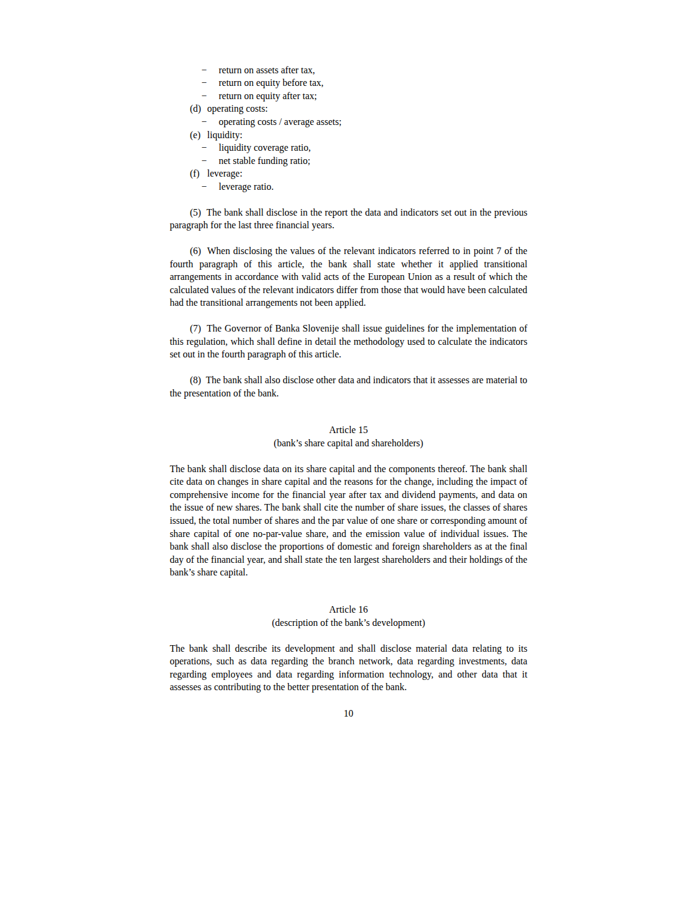−return on assets after tax,
−return on equity before tax,
−return on equity after tax;
(d) operating costs:
−operating costs / average assets;
(e) liquidity:
−liquidity coverage ratio,
−net stable funding ratio;
(f) leverage:
−leverage ratio.
(5) The bank shall disclose in the report the data and indicators set out in the previous paragraph for the last three financial years.
(6) When disclosing the values of the relevant indicators referred to in point 7 of the fourth paragraph of this article, the bank shall state whether it applied transitional arrangements in accordance with valid acts of the European Union as a result of which the calculated values of the relevant indicators differ from those that would have been calculated had the transitional arrangements not been applied.
(7) The Governor of Banka Slovenije shall issue guidelines for the implementation of this regulation, which shall define in detail the methodology used to calculate the indicators set out in the fourth paragraph of this article.
(8) The bank shall also disclose other data and indicators that it assesses are material to the presentation of the bank.
Article 15 (bank’s share capital and shareholders)
The bank shall disclose data on its share capital and the components thereof. The bank shall cite data on changes in share capital and the reasons for the change, including the impact of comprehensive income for the financial year after tax and dividend payments, and data on the issue of new shares. The bank shall cite the number of share issues, the classes of shares issued, the total number of shares and the par value of one share or corresponding amount of share capital of one no-par-value share, and the emission value of individual issues. The bank shall also disclose the proportions of domestic and foreign shareholders as at the final day of the financial year, and shall state the ten largest shareholders and their holdings of the bank’s share capital.
Article 16 (description of the bank’s development)
The bank shall describe its development and shall disclose material data relating to its operations, such as data regarding the branch network, data regarding investments, data regarding employees and data regarding information technology, and other data that it assesses as contributing to the better presentation of the bank.
10